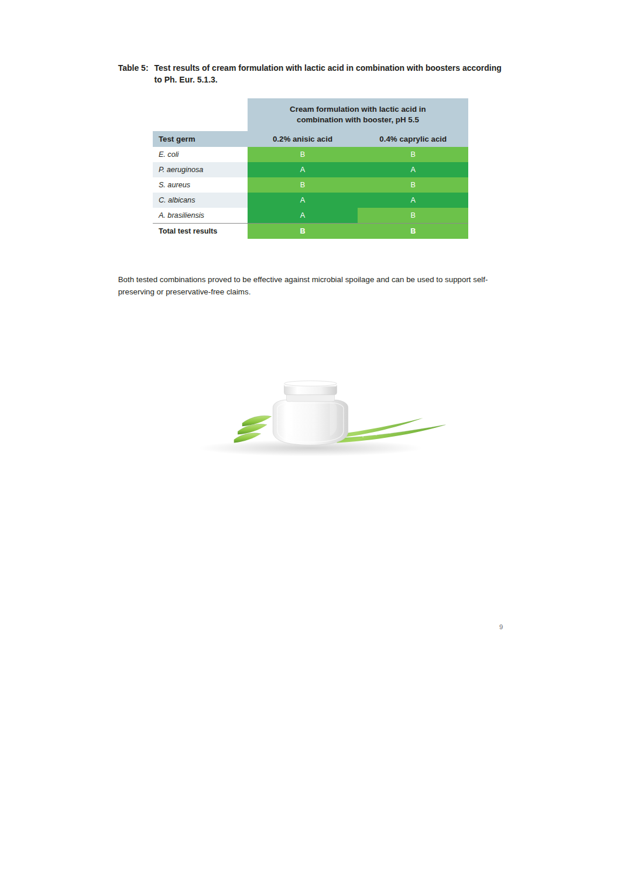Table 5: Test results of cream formulation with lactic acid in combination with boosters according to Ph. Eur. 5.1.3.
| | Cream formulation with lactic acid in combination with booster, pH 5.5 |
| --- | --- |
| Test germ | 0.2% anisic acid | 0.4% caprylic acid |
| E. coli | B | B |
| P. aeruginosa | A | A |
| S. aureus | B | B |
| C. albicans | A | A |
| A. brasiliensis | A | B |
| Total test results | B | B |
Both tested combinations proved to be effective against microbial spoilage and can be used to support self-preserving or preservative-free claims.
9